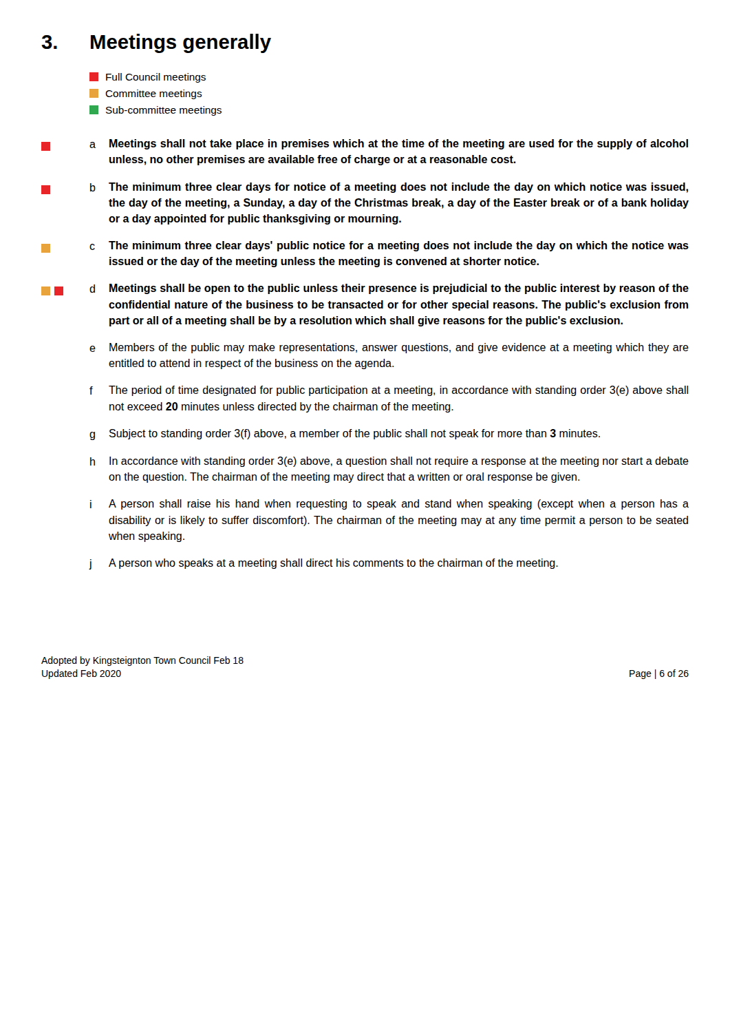3. Meetings generally
Full Council meetings
Committee meetings
Sub-committee meetings
a
Meetings shall not take place in premises which at the time of the meeting are used for the supply of alcohol unless, no other premises are available free of charge or at a reasonable cost.
b
The minimum three clear days for notice of a meeting does not include the day on which notice was issued, the day of the meeting, a Sunday, a day of the Christmas break, a day of the Easter break or of a bank holiday or a day appointed for public thanksgiving or mourning.
c
The minimum three clear days' public notice for a meeting does not include the day on which the notice was issued or the day of the meeting unless the meeting is convened at shorter notice.
d
Meetings shall be open to the public unless their presence is prejudicial to the public interest by reason of the confidential nature of the business to be transacted or for other special reasons. The public's exclusion from part or all of a meeting shall be by a resolution which shall give reasons for the public's exclusion.
e
Members of the public may make representations, answer questions, and give evidence at a meeting which they are entitled to attend in respect of the business on the agenda.
f
The period of time designated for public participation at a meeting, in accordance with standing order 3(e) above shall not exceed 20 minutes unless directed by the chairman of the meeting.
g
Subject to standing order 3(f) above, a member of the public shall not speak for more than 3 minutes.
h
In accordance with standing order 3(e) above, a question shall not require a response at the meeting nor start a debate on the question. The chairman of the meeting may direct that a written or oral response be given.
i
A person shall raise his hand when requesting to speak and stand when speaking (except when a person has a disability or is likely to suffer discomfort). The chairman of the meeting may at any time permit a person to be seated when speaking.
j
A person who speaks at a meeting shall direct his comments to the chairman of the meeting.
Adopted by Kingsteignton Town Council Feb 18
Updated Feb 2020
Page | 6 of 26